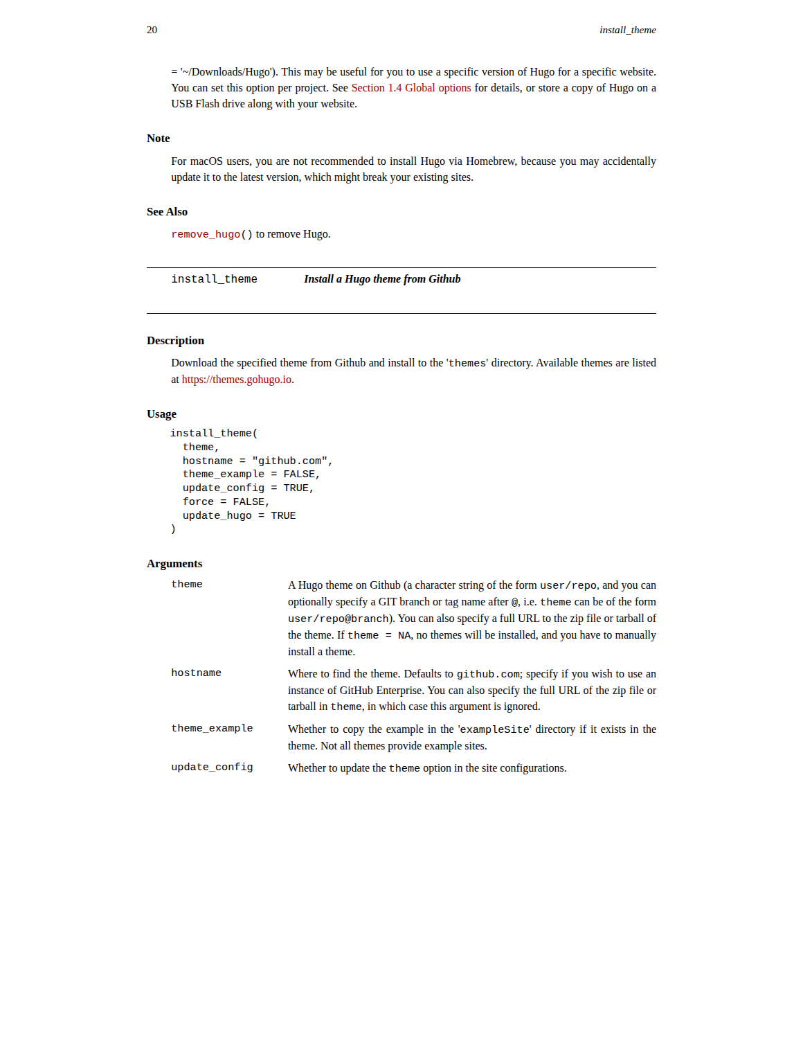20 install_theme
= '~/Downloads/Hugo'). This may be useful for you to use a specific version of Hugo for a specific website. You can set this option per project. See Section 1.4 Global options for details, or store a copy of Hugo on a USB Flash drive along with your website.
Note
For macOS users, you are not recommended to install Hugo via Homebrew, because you may accidentally update it to the latest version, which might break your existing sites.
See Also
remove_hugo() to remove Hugo.
install_theme Install a Hugo theme from Github
Description
Download the specified theme from Github and install to the 'themes' directory. Available themes are listed at https://themes.gohugo.io.
Usage
install_theme(
  theme,
  hostname = "github.com",
  theme_example = FALSE,
  update_config = TRUE,
  force = FALSE,
  update_hugo = TRUE
)
Arguments
theme
A Hugo theme on Github (a character string of the form user/repo, and you can optionally specify a GIT branch or tag name after @, i.e. theme can be of the form user/repo@branch). You can also specify a full URL to the zip file or tarball of the theme. If theme = NA, no themes will be installed, and you have to manually install a theme.
hostname
Where to find the theme. Defaults to github.com; specify if you wish to use an instance of GitHub Enterprise. You can also specify the full URL of the zip file or tarball in theme, in which case this argument is ignored.
theme_example
Whether to copy the example in the 'exampleSite' directory if it exists in the theme. Not all themes provide example sites.
update_config
Whether to update the theme option in the site configurations.